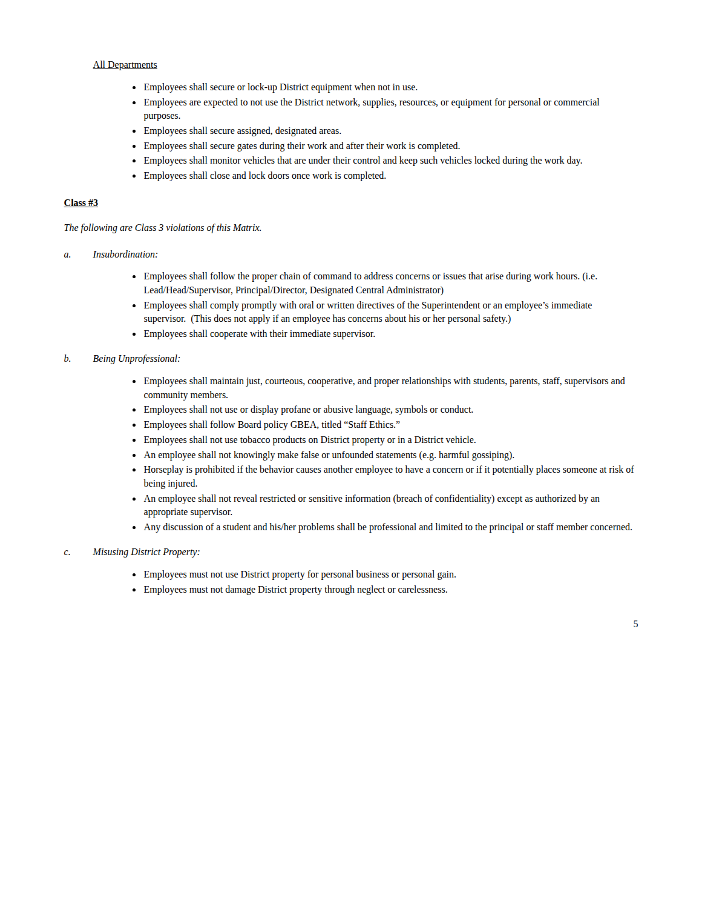All Departments
Employees shall secure or lock-up District equipment when not in use.
Employees are expected to not use the District network, supplies, resources, or equipment for personal or commercial purposes.
Employees shall secure assigned, designated areas.
Employees shall secure gates during their work and after their work is completed.
Employees shall monitor vehicles that are under their control and keep such vehicles locked during the work day.
Employees shall close and lock doors once work is completed.
Class #3
The following are Class 3 violations of this Matrix.
a. Insubordination:
Employees shall follow the proper chain of command to address concerns or issues that arise during work hours. (i.e. Lead/Head/Supervisor, Principal/Director, Designated Central Administrator)
Employees shall comply promptly with oral or written directives of the Superintendent or an employee’s immediate supervisor. (This does not apply if an employee has concerns about his or her personal safety.)
Employees shall cooperate with their immediate supervisor.
b. Being Unprofessional:
Employees shall maintain just, courteous, cooperative, and proper relationships with students, parents, staff, supervisors and community members.
Employees shall not use or display profane or abusive language, symbols or conduct.
Employees shall follow Board policy GBEA, titled “Staff Ethics.”
Employees shall not use tobacco products on District property or in a District vehicle.
An employee shall not knowingly make false or unfounded statements (e.g. harmful gossiping).
Horseplay is prohibited if the behavior causes another employee to have a concern or if it potentially places someone at risk of being injured.
An employee shall not reveal restricted or sensitive information (breach of confidentiality) except as authorized by an appropriate supervisor.
Any discussion of a student and his/her problems shall be professional and limited to the principal or staff member concerned.
c. Misusing District Property:
Employees must not use District property for personal business or personal gain.
Employees must not damage District property through neglect or carelessness.
5